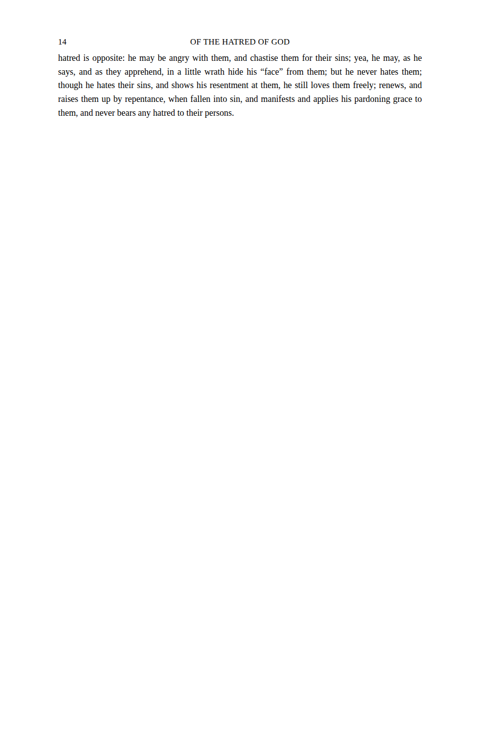14 Of the Hatred of God
hatred is opposite: he may be angry with them, and chastise them for their sins; yea, he may, as he says, and as they apprehend, in a little wrath hide his “face” from them; but he never hates them; though he hates their sins, and shows his resentment at them, he still loves them freely; renews, and raises them up by repentance, when fallen into sin, and manifests and applies his pardoning grace to them, and never bears any hatred to their persons.